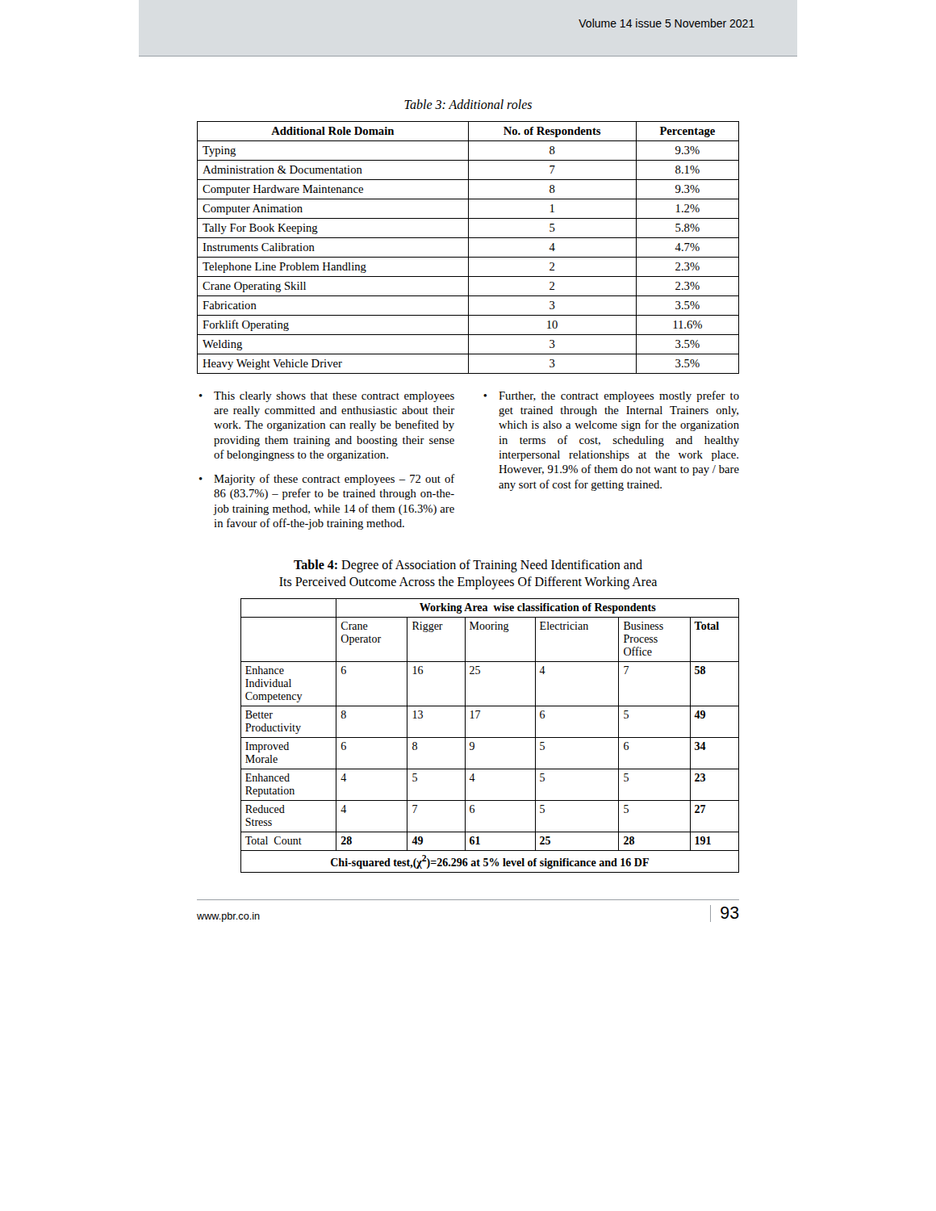Volume 14 issue 5 November 2021
Table 3: Additional roles
| Additional Role Domain | No. of Respondents | Percentage |
| --- | --- | --- |
| Typing | 8 | 9.3% |
| Administration & Documentation | 7 | 8.1% |
| Computer Hardware Maintenance | 8 | 9.3% |
| Computer Animation | 1 | 1.2% |
| Tally For Book Keeping | 5 | 5.8% |
| Instruments Calibration | 4 | 4.7% |
| Telephone Line Problem Handling | 2 | 2.3% |
| Crane Operating Skill | 2 | 2.3% |
| Fabrication | 3 | 3.5% |
| Forklift Operating | 10 | 11.6% |
| Welding | 3 | 3.5% |
| Heavy Weight Vehicle Driver | 3 | 3.5% |
This clearly shows that these contract employees are really committed and enthusiastic about their work. The organization can really be benefited by providing them training and boosting their sense of belongingness to the organization.
Majority of these contract employees – 72 out of 86 (83.7%) – prefer to be trained through on-the-job training method, while 14 of them (16.3%) are in favour of off-the-job training method.
Further, the contract employees mostly prefer to get trained through the Internal Trainers only, which is also a welcome sign for the organization in terms of cost, scheduling and healthy interpersonal relationships at the work place. However, 91.9% of them do not want to pay / bare any sort of cost for getting trained.
Table 4: Degree of Association of Training Need Identification and
Its Perceived Outcome Across the Employees Of Different Working Area
| | Working Area wise classification of Respondents |
| | Crane Operator | Rigger | Mooring | Electrician | Business Process Office | Total |
| Enhance Individual Competency | 6 | 16 | 25 | 4 | 7 | 58 |
| Better Productivity | 8 | 13 | 17 | 6 | 5 | 49 |
| Improved Morale | 6 | 8 | 9 | 5 | 6 | 34 |
| Enhanced Reputation | 4 | 5 | 4 | 5 | 5 | 23 |
| Reduced Stress | 4 | 7 | 6 | 5 | 5 | 27 |
| Total Count | 28 | 49 | 61 | 25 | 28 | 191 |
| Chi-squared test,(χ 2 )=26.296 at 5% level of significance and 16 DF |
www.pbr.co.in
93